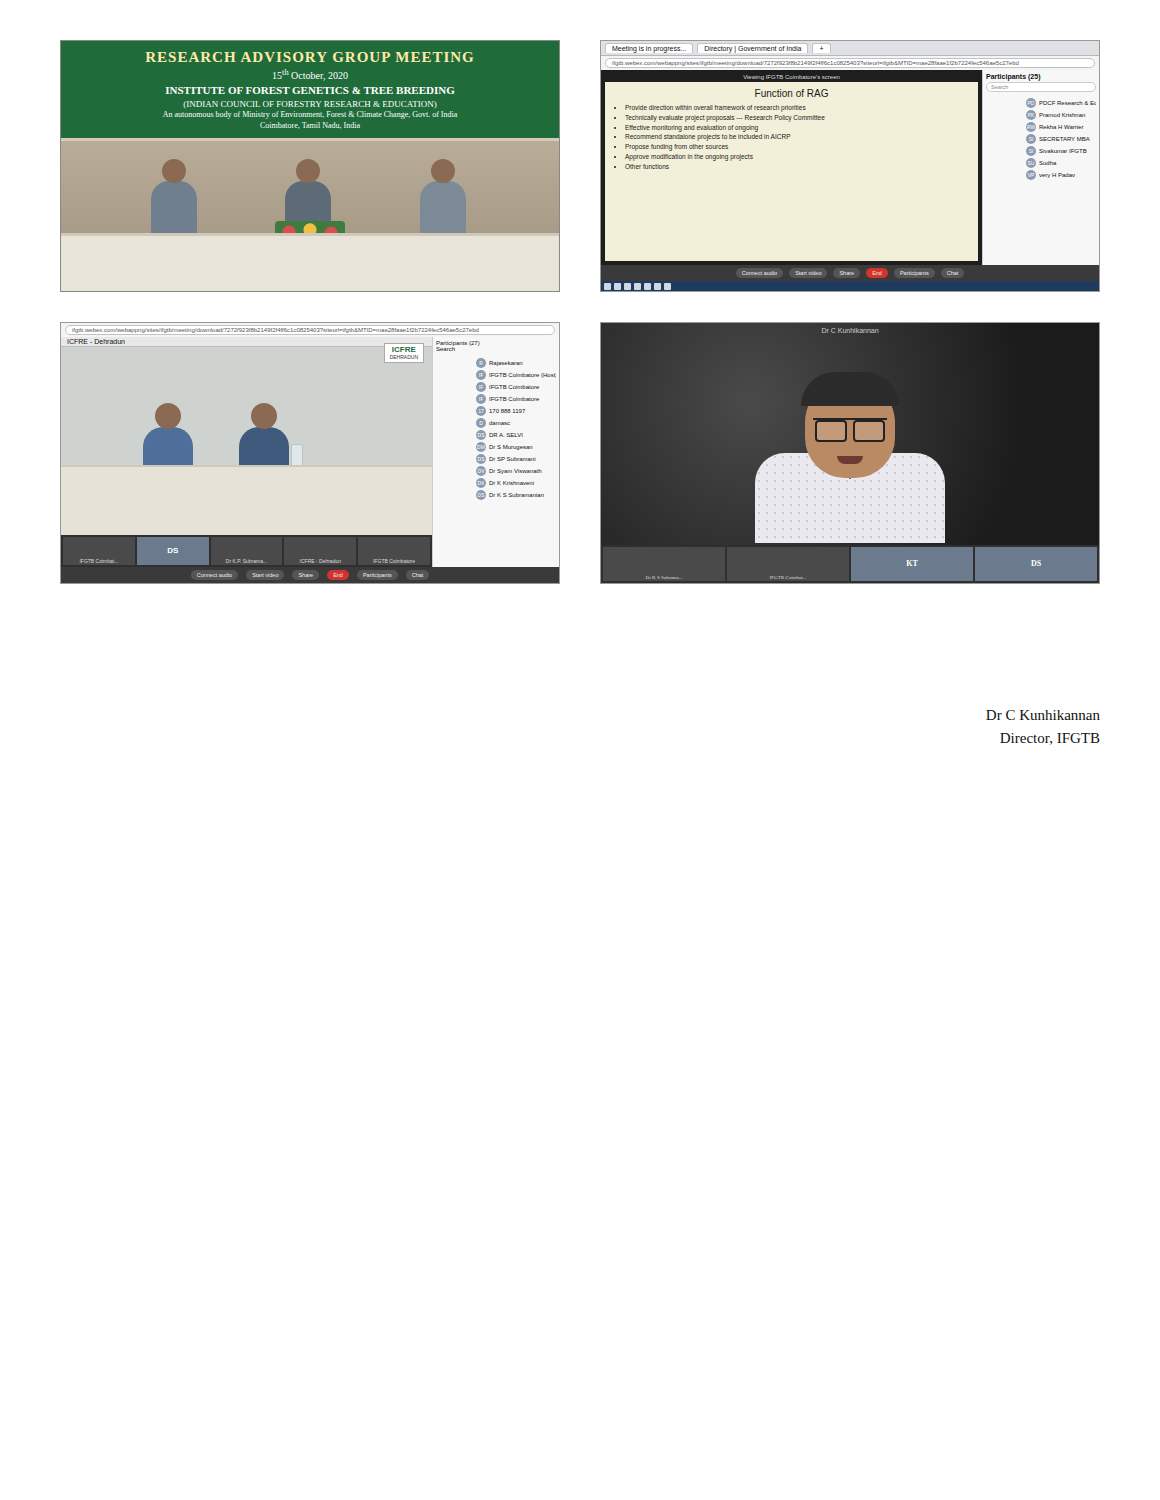RESEARCH ADVISORY GROUP MEETING
15th October, 2020
INSTITUTE OF FOREST GENETICS & TREE BREEDING
(INDIAN COUNCIL OF FORESTRY RESEARCH & EDUCATION)
An autonomous body of Ministry of Environment, Forest & Climate Change, Govt. of India
Coimbatore, Tamil Nadu, India
Meeting is in progress...
Directory | Government of India
+
ifgtb.webex.com/webappng/sites/ifgtb/meeting/download/7272f923f8b2149f2f4ff6c1c0825403?siteurl=ifgtb&MTID=mae28faae1f2b7224fec546ae5c27ebd
Viewing IFGTB Coimbatore's screen
Function of RAG
Provide direction within overall framework of research priorities
Technically evaluate project proposals --- Research Policy Committee
Effective monitoring and evaluation of ongoing
Recommend standalone projects to be included in AICRP
Propose funding from other sources
Approve modification in the ongoing projects
Other functions
Participants (25)
Search
PD PDCF Research & Edu...
PK Pramod Krishnan
RW Rekha H Warrier
SI SECRETARY MBA
SI Sivakumar IFGTB
SU Sudha
VP very H Padav
Connect audio
Start video
Share
End
Participants
Chat
ifgtb.webex.com/webappng/sites/ifgtb/meeting/download/7272f923f8b2149f2f4ff6c1c0825403?siteurl=ifgtb&MTID=mae28faae1f2b7224fec546ae5c27ebd
ICFRE - Dehradun
ICFREDEHRADUN
IFGTB Coimbat...
DS
Dr K.P. Subrama...
ICFRE - Dehradun
IFGTB Coimbatore
Participants (27)
Search
R Rajasekaran
IF IFGTB Coimbatore (Host)
IF IFGTB Coimbatore
IF IFGTB Coimbatore
17 170 888 1197
D damasc
DS DR A. SELVI
DM Dr S Murugesan
DS Dr SP Subramani
DV Dr Syam Viswanath
DK Dr K Krishnaveni
DS Dr K S Subramanian
Connect audio
Start video
Share
End
Participants
Chat
Dr C Kunhikannan
Dr K S Subrama...
IFGTB Coimbat...
KT
DS
Dr C Kunhikannan
Director, IFGTB